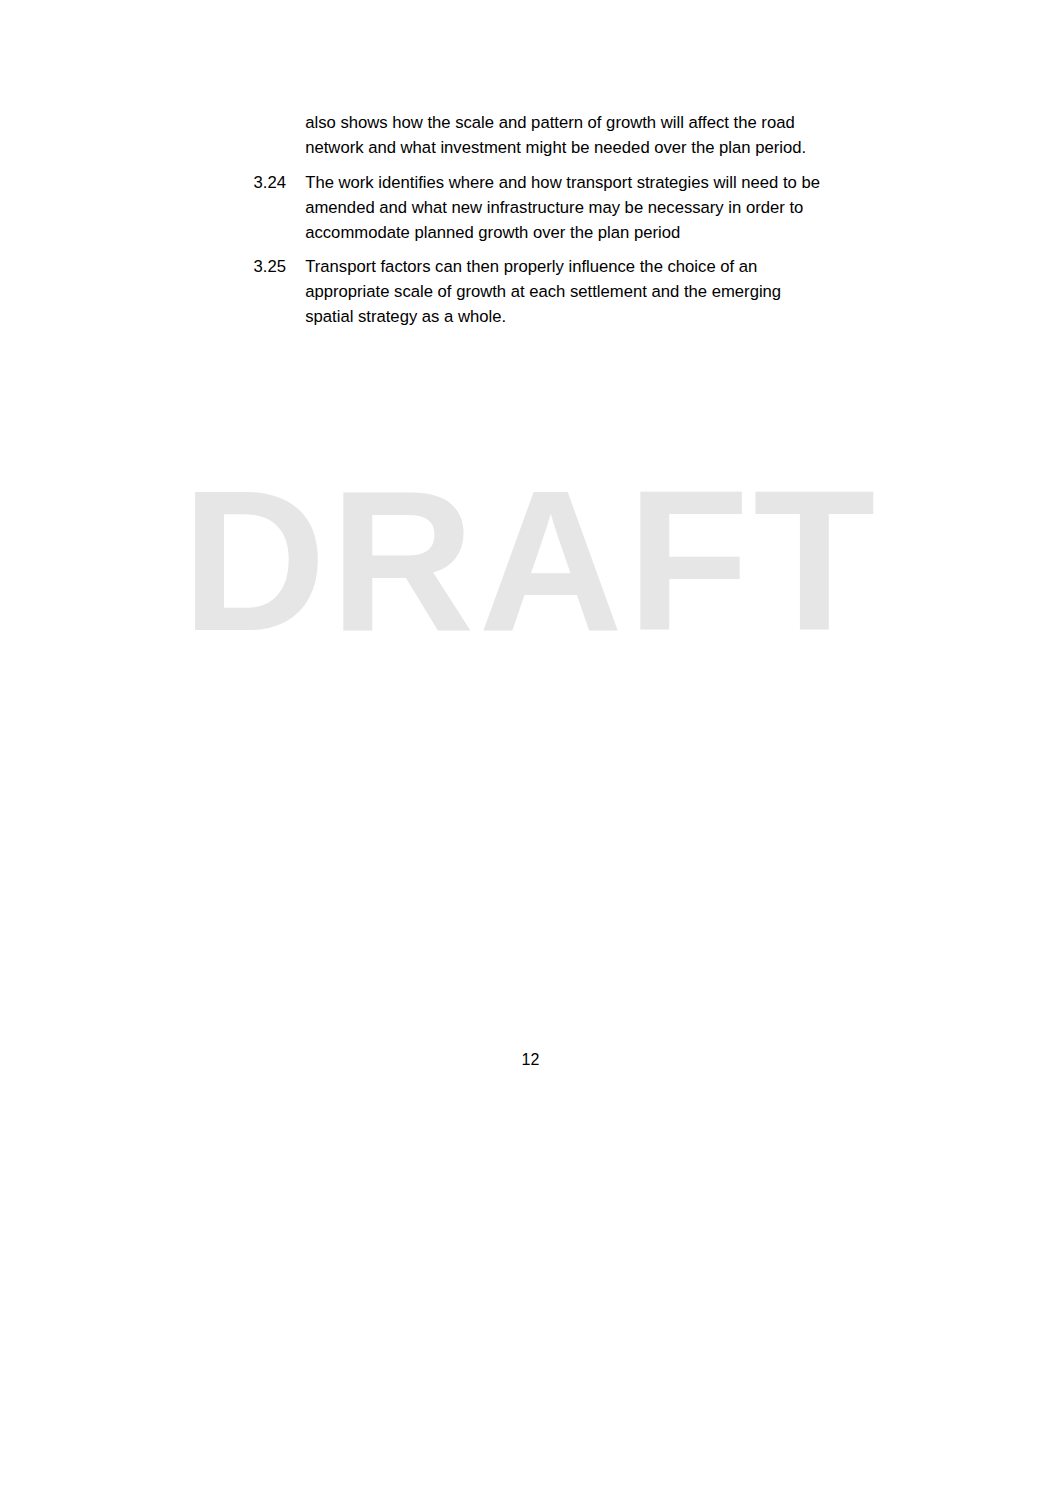DRAFT
also shows how the scale and pattern of growth will affect the road network and what investment might be needed over the plan period.
3.24 The work identifies where and how transport strategies will need to be amended and what new infrastructure may be necessary in order to accommodate planned growth over the plan period
3.25 Transport factors can then properly influence the choice of an appropriate scale of growth at each settlement and the emerging spatial strategy as a whole.
12